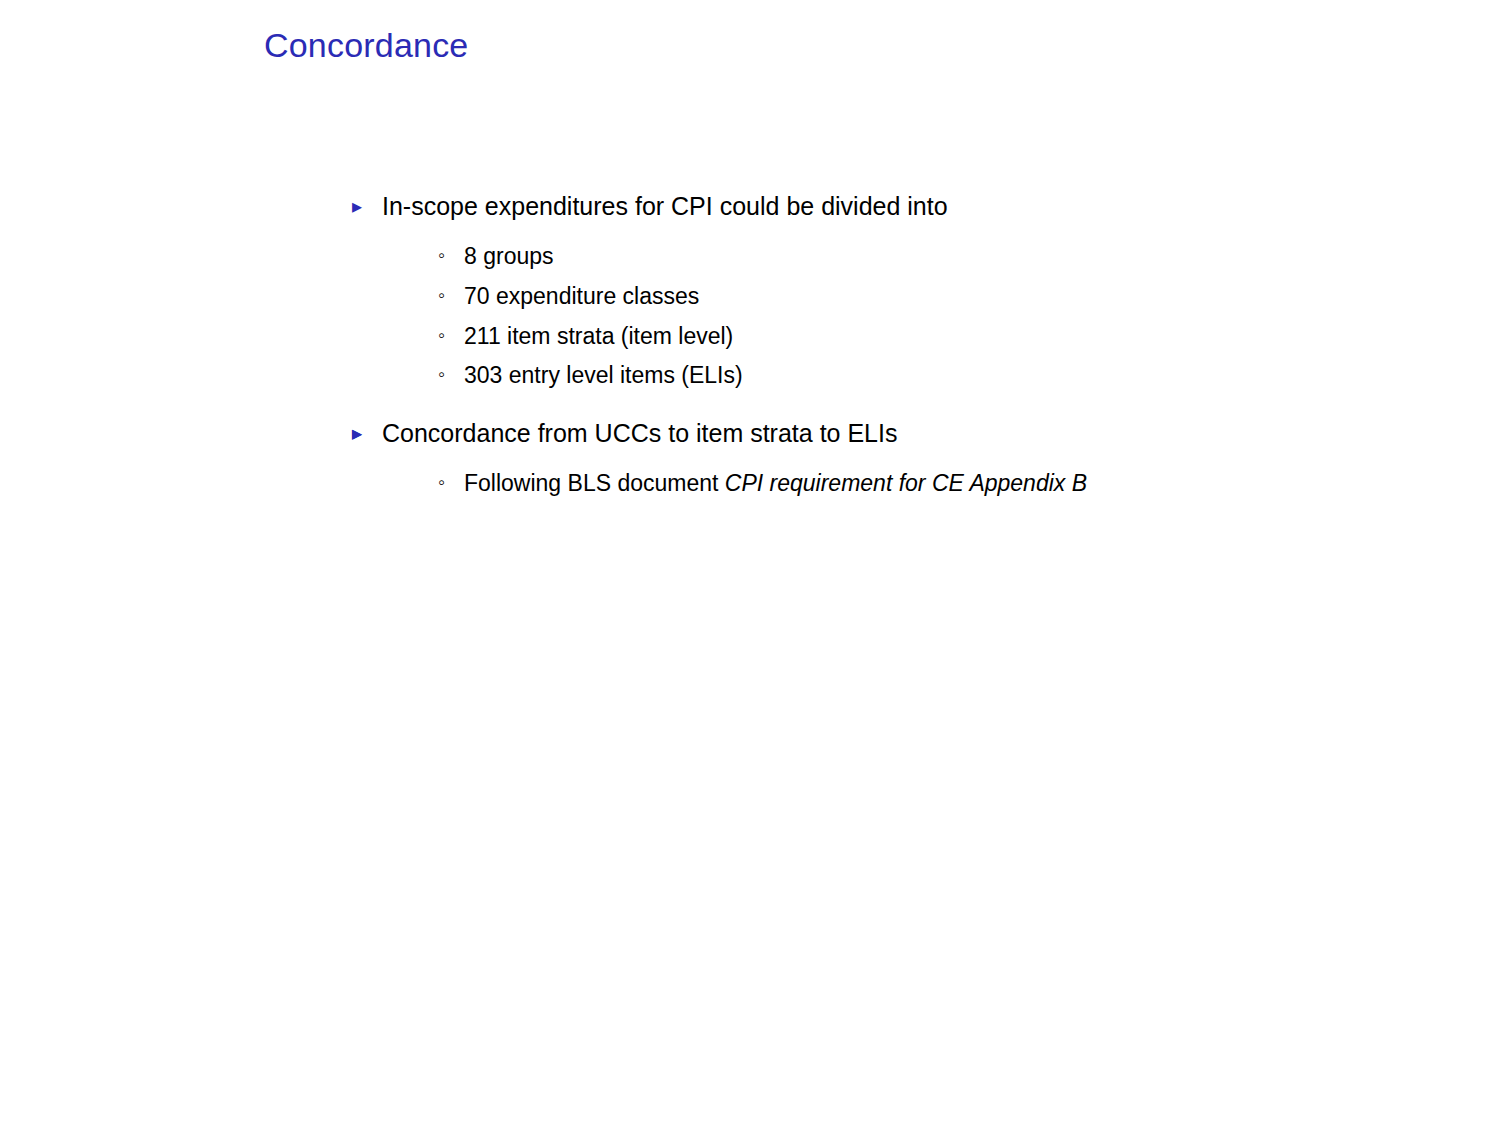Concordance
In-scope expenditures for CPI could be divided into
8 groups
70 expenditure classes
211 item strata (item level)
303 entry level items (ELIs)
Concordance from UCCs to item strata to ELIs
Following BLS document CPI requirement for CE Appendix B